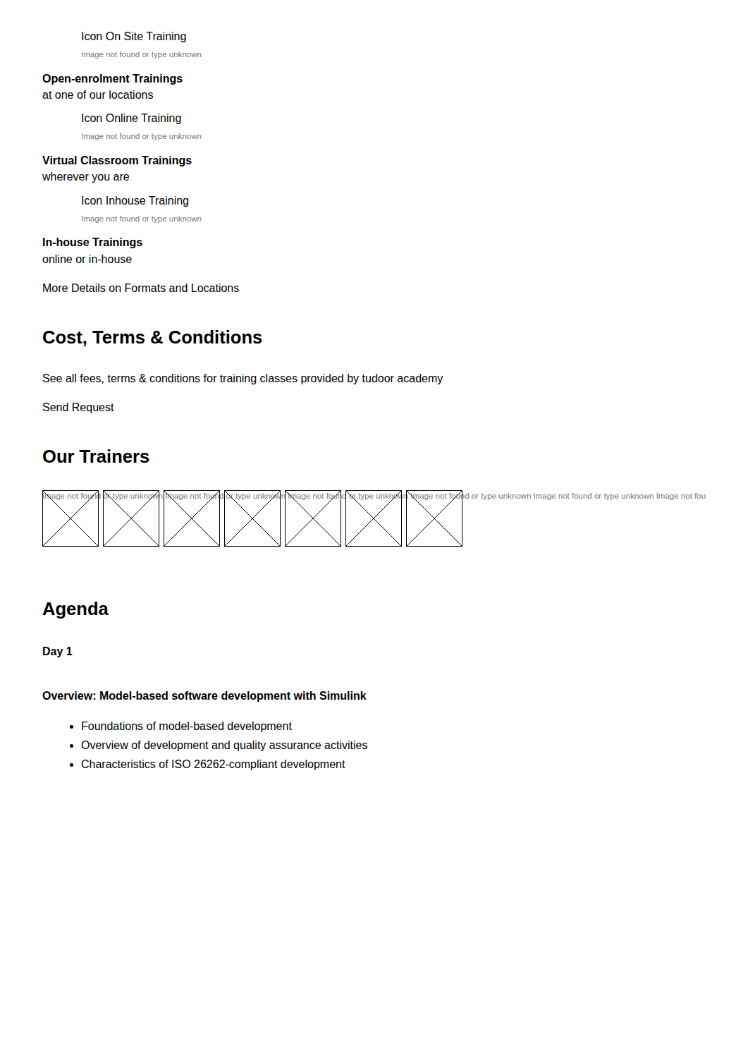Icon On Site Training
Image not found or type unknown
Open-enrolment Trainings at one of our locations
Icon Online Training
Image not found or type unknown
Virtual Classroom Trainings wherever you are
Icon Inhouse Training
Image not found or type unknown
In-house Trainings online or in-house
More Details on Formats and Locations
Cost, Terms & Conditions
See all fees, terms & conditions for training classes provided by tudoor academy
Send Request
Our Trainers
Image not found or type unknown Image not found or type unknown Image not found or type unknown Image not found or type unknown Image not found or type unknown Image not found or type unknown Image not found or type unknown
Agenda
Day 1
Overview: Model-based software development with Simulink
Foundations of model-based development
Overview of development and quality assurance activities
Characteristics of ISO 26262-compliant development